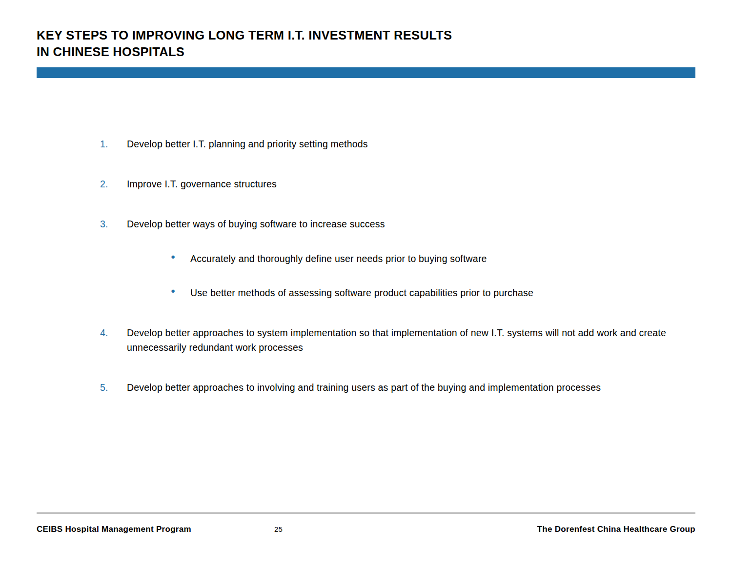Key Steps to Improving Long Term I.T. Investment Results
in Chinese Hospitals
Develop better I.T. planning and priority setting methods
Improve I.T. governance structures
Develop better ways of buying software to increase success
Accurately and thoroughly define user needs prior to buying software
Use better methods of assessing software product capabilities prior to purchase
Develop better approaches to system implementation so that implementation of new I.T. systems will not add work and create unnecessarily redundant work processes
Develop better approaches to involving and training users as part of the buying and implementation processes
CEIBS Hospital Management Program
25
The Dorenfest China Healthcare Group